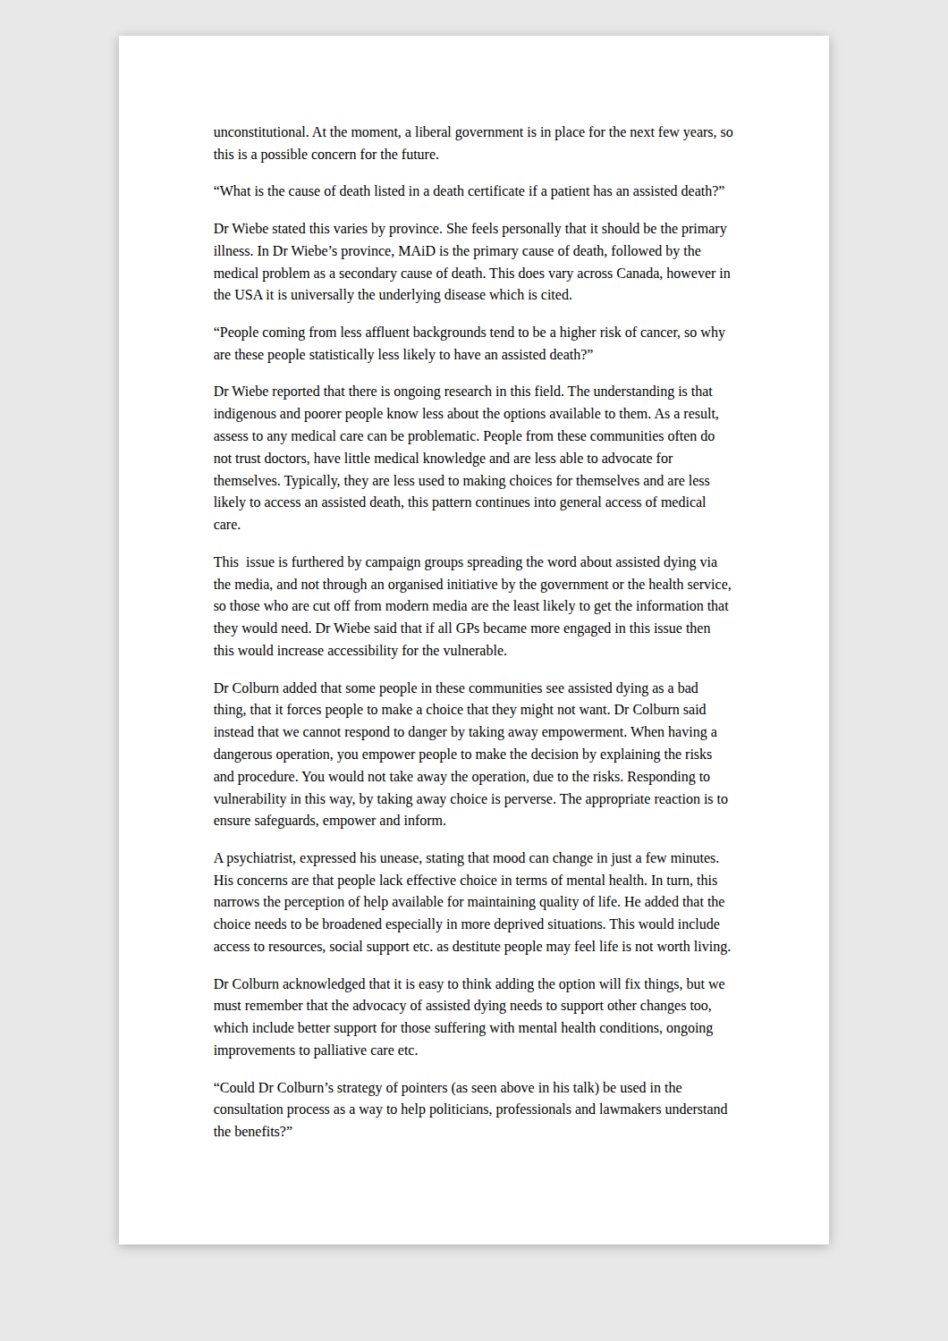unconstitutional. At the moment, a liberal government is in place for the next few years, so this is a possible concern for the future.
What is the cause of death listed in a death certificate if a patient has an assisted death?
Dr Wiebe stated this varies by province. She feels personally that it should be the primary illness. In Dr Wiebe’s province, MAiD is the primary cause of death, followed by the medical problem as a secondary cause of death. This does vary across Canada, however in the USA it is universally the underlying disease which is cited.
People coming from less affluent backgrounds tend to be a higher risk of cancer, so why are these people statistically less likely to have an assisted death?
Dr Wiebe reported that there is ongoing research in this field. The understanding is that indigenous and poorer people know less about the options available to them. As a result, assess to any medical care can be problematic. People from these communities often do not trust doctors, have little medical knowledge and are less able to advocate for themselves. Typically, they are less used to making choices for themselves and are less likely to access an assisted death, this pattern continues into general access of medical care.
This issue is furthered by campaign groups spreading the word about assisted dying via the media, and not through an organised initiative by the government or the health service, so those who are cut off from modern media are the least likely to get the information that they would need. Dr Wiebe said that if all GPs became more engaged in this issue then this would increase accessibility for the vulnerable.
Dr Colburn added that some people in these communities see assisted dying as a bad thing, that it forces people to make a choice that they might not want. Dr Colburn said instead that we cannot respond to danger by taking away empowerment. When having a dangerous operation, you empower people to make the decision by explaining the risks and procedure. You would not take away the operation, due to the risks. Responding to vulnerability in this way, by taking away choice is perverse. The appropriate reaction is to ensure safeguards, empower and inform.
A psychiatrist, expressed his unease, stating that mood can change in just a few minutes. His concerns are that people lack effective choice in terms of mental health. In turn, this narrows the perception of help available for maintaining quality of life. He added that the choice needs to be broadened especially in more deprived situations. This would include access to resources, social support etc. as destitute people may feel life is not worth living.
Dr Colburn acknowledged that it is easy to think adding the option will fix things, but we must remember that the advocacy of assisted dying needs to support other changes too, which include better support for those suffering with mental health conditions, ongoing improvements to palliative care etc.
Could Dr Colburn’s strategy of pointers (as seen above in his talk) be used in the consultation process as a way to help politicians, professionals and lawmakers understand the benefits?